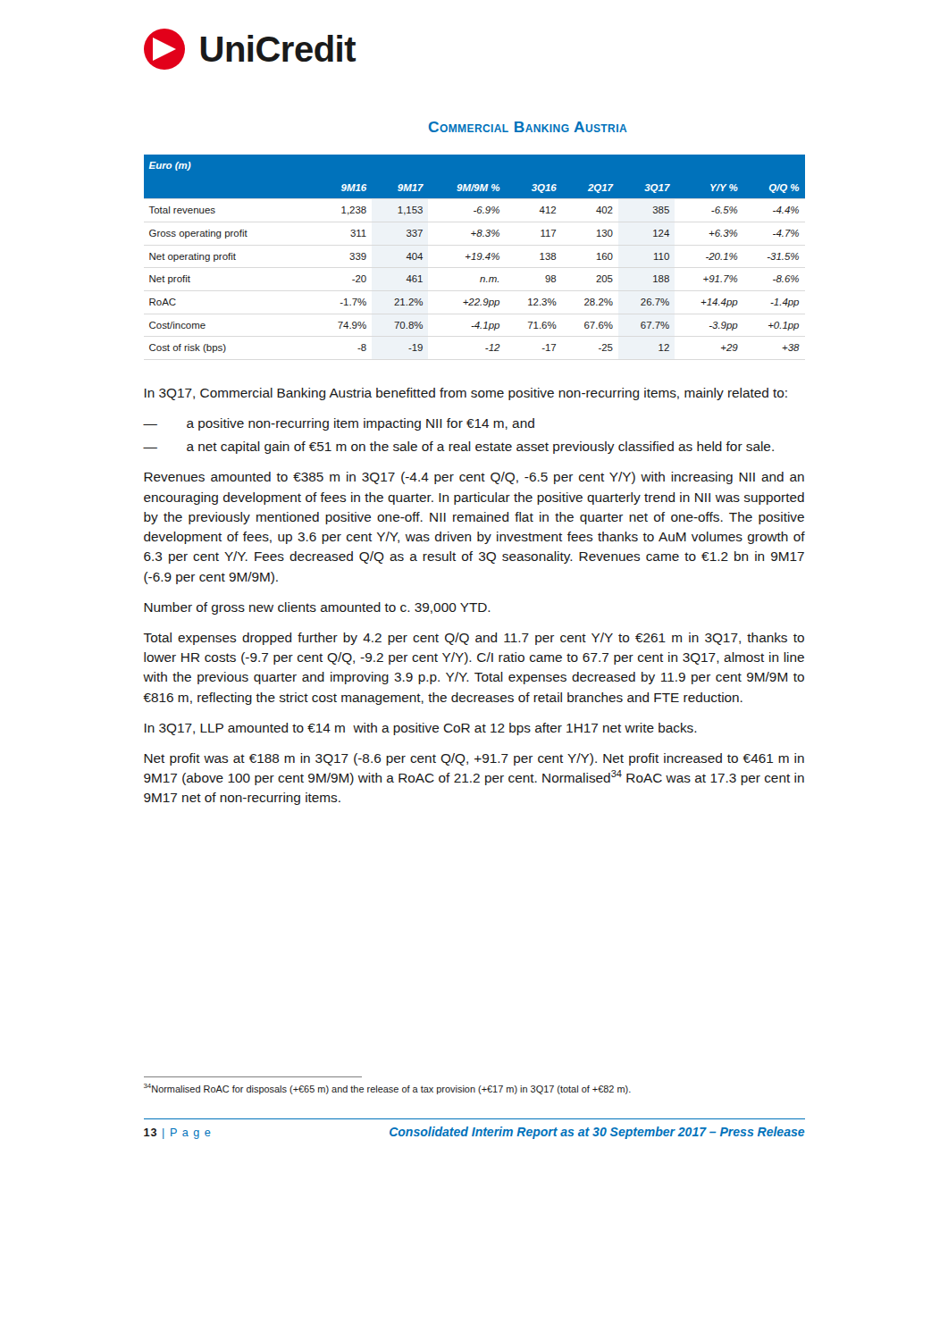UniCredit
Commercial Banking Austria
| Euro (m) | | | | | | | | |
| --- | --- | --- | --- | --- | --- | --- | --- | --- |
| | 9M16 | 9M17 | 9M/9M % | 3Q16 | 2Q17 | 3Q17 | Y/Y % | Q/Q % |
| Total revenues | 1,238 | 1,153 | -6.9% | 412 | 402 | 385 | -6.5% | -4.4% |
| Gross operating profit | 311 | 337 | +8.3% | 117 | 130 | 124 | +6.3% | -4.7% |
| Net operating profit | 339 | 404 | +19.4% | 138 | 160 | 110 | -20.1% | -31.5% |
| Net profit | -20 | 461 | n.m. | 98 | 205 | 188 | +91.7% | -8.6% |
| RoAC | -1.7% | 21.2% | +22.9pp | 12.3% | 28.2% | 26.7% | +14.4pp | -1.4pp |
| Cost/income | 74.9% | 70.8% | -4.1pp | 71.6% | 67.6% | 67.7% | -3.9pp | +0.1pp |
| Cost of risk (bps) | -8 | -19 | -12 | -17 | -25 | 12 | +29 | +38 |
In 3Q17, Commercial Banking Austria benefitted from some positive non-recurring items, mainly related to:
a positive non-recurring item impacting NII for €14 m, and
a net capital gain of €51 m on the sale of a real estate asset previously classified as held for sale.
Revenues amounted to €385 m in 3Q17 (-4.4 per cent Q/Q, -6.5 per cent Y/Y) with increasing NII and an encouraging development of fees in the quarter. In particular the positive quarterly trend in NII was supported by the previously mentioned positive one-off. NII remained flat in the quarter net of one-offs. The positive development of fees, up 3.6 per cent Y/Y, was driven by investment fees thanks to AuM volumes growth of 6.3 per cent Y/Y. Fees decreased Q/Q as a result of 3Q seasonality. Revenues came to €1.2 bn in 9M17 (-6.9 per cent 9M/9M).
Number of gross new clients amounted to c. 39,000 YTD.
Total expenses dropped further by 4.2 per cent Q/Q and 11.7 per cent Y/Y to €261 m in 3Q17, thanks to lower HR costs (-9.7 per cent Q/Q, -9.2 per cent Y/Y). C/I ratio came to 67.7 per cent in 3Q17, almost in line with the previous quarter and improving 3.9 p.p. Y/Y. Total expenses decreased by 11.9 per cent 9M/9M to €816 m, reflecting the strict cost management, the decreases of retail branches and FTE reduction.
In 3Q17, LLP amounted to €14 m with a positive CoR at 12 bps after 1H17 net write backs.
Net profit was at €188 m in 3Q17 (-8.6 per cent Q/Q, +91.7 per cent Y/Y). Net profit increased to €461 m in 9M17 (above 100 per cent 9M/9M) with a RoAC of 21.2 per cent. Normalised34 RoAC was at 17.3 per cent in 9M17 net of non-recurring items.
34Normalised RoAC for disposals (+€65 m) and the release of a tax provision (+€17 m) in 3Q17 (total of +€82 m).
13 | P a g e
Consolidated Interim Report as at 30 September 2017 – Press Release